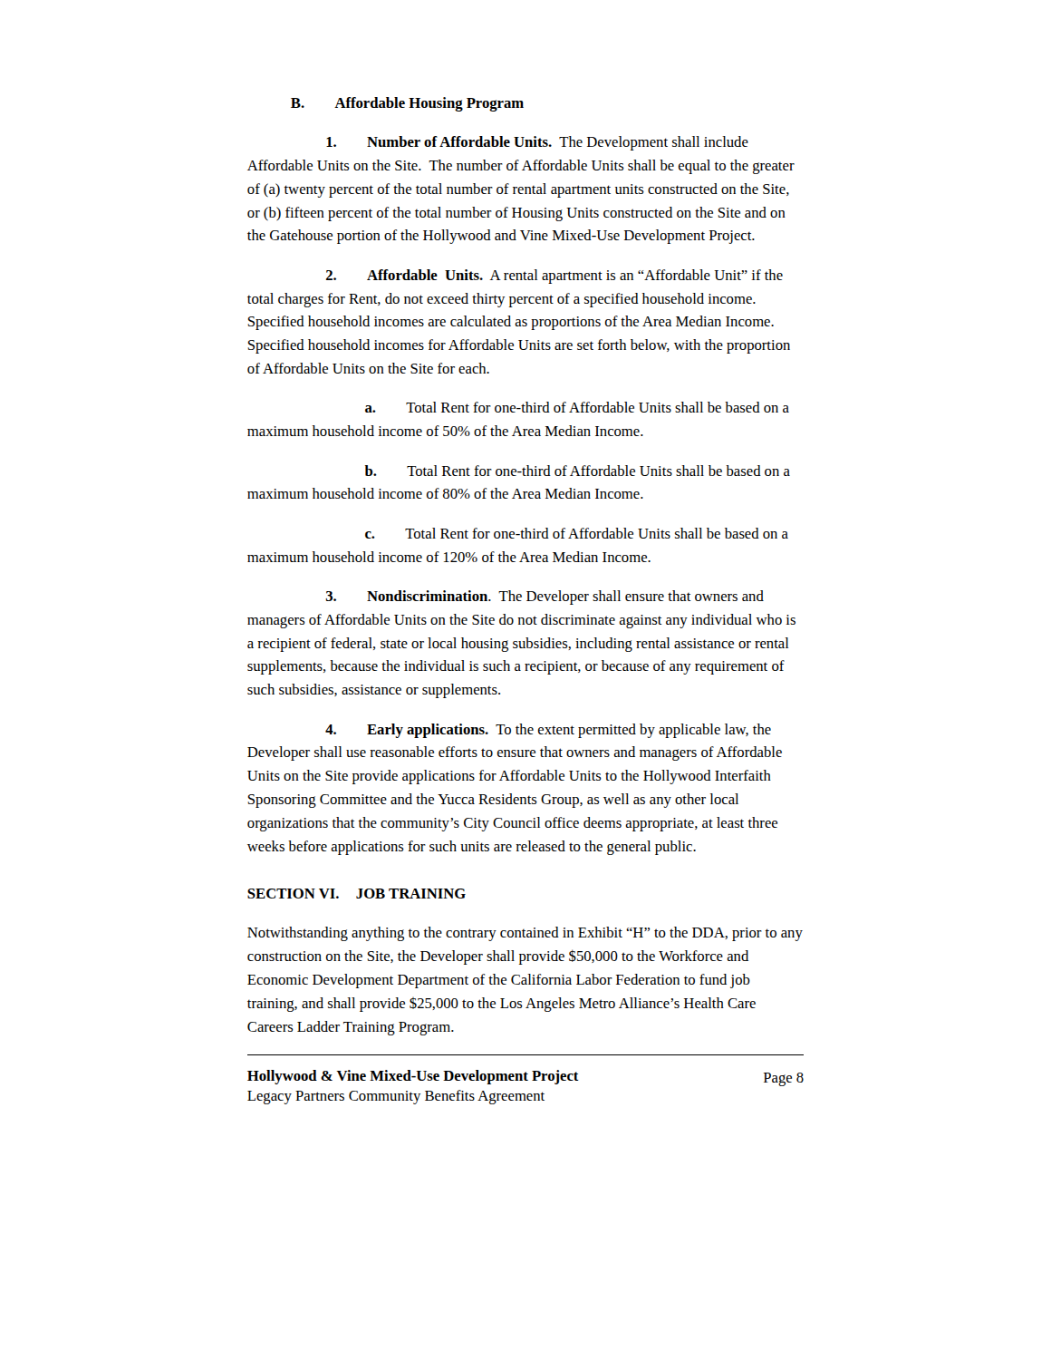B. Affordable Housing Program
1. Number of Affordable Units. The Development shall include Affordable Units on the Site. The number of Affordable Units shall be equal to the greater of (a) twenty percent of the total number of rental apartment units constructed on the Site, or (b) fifteen percent of the total number of Housing Units constructed on the Site and on the Gatehouse portion of the Hollywood and Vine Mixed-Use Development Project.
2. Affordable Units. A rental apartment is an “Affordable Unit” if the total charges for Rent, do not exceed thirty percent of a specified household income. Specified household incomes are calculated as proportions of the Area Median Income. Specified household incomes for Affordable Units are set forth below, with the proportion of Affordable Units on the Site for each.
a. Total Rent for one-third of Affordable Units shall be based on a maximum household income of 50% of the Area Median Income.
b. Total Rent for one-third of Affordable Units shall be based on a maximum household income of 80% of the Area Median Income.
c. Total Rent for one-third of Affordable Units shall be based on a maximum household income of 120% of the Area Median Income.
3. Nondiscrimination. The Developer shall ensure that owners and managers of Affordable Units on the Site do not discriminate against any individual who is a recipient of federal, state or local housing subsidies, including rental assistance or rental supplements, because the individual is such a recipient, or because of any requirement of such subsidies, assistance or supplements.
4. Early applications. To the extent permitted by applicable law, the Developer shall use reasonable efforts to ensure that owners and managers of Affordable Units on the Site provide applications for Affordable Units to the Hollywood Interfaith Sponsoring Committee and the Yucca Residents Group, as well as any other local organizations that the community’s City Council office deems appropriate, at least three weeks before applications for such units are released to the general public.
SECTION VI. JOB TRAINING
Notwithstanding anything to the contrary contained in Exhibit “H” to the DDA, prior to any construction on the Site, the Developer shall provide $50,000 to the Workforce and Economic Development Department of the California Labor Federation to fund job training, and shall provide $25,000 to the Los Angeles Metro Alliance’s Health Care Careers Ladder Training Program.
Hollywood & Vine Mixed-Use Development Project
Legacy Partners Community Benefits Agreement
Page 8